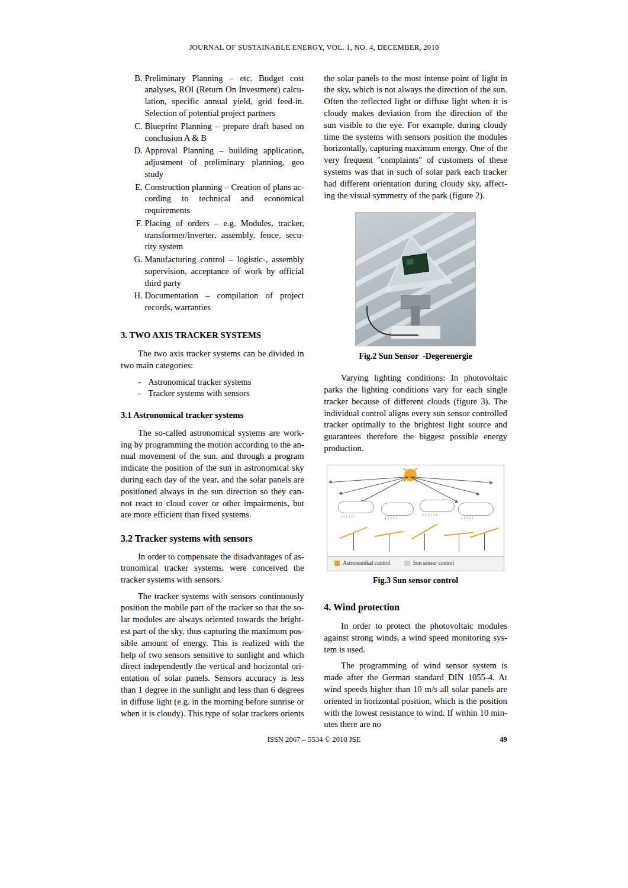JOURNAL OF SUSTAINABLE ENERGY, VOL. 1, NO. 4, DECEMBER, 2010
Preliminary Planning – etc. Budget cost analyses, ROI (Return On Investment) calculation, specific annual yield, grid feed-in. Selection of potential project partners
Blueprint Planning – prepare draft based on conclusion A & B
Approval Planning – building application, adjustment of preliminary planning, geo study
Construction planning – Creation of plans according to technical and economical requirements
Placing of orders – e.g. Modules, tracker, transformer/inverter, assembly, fence, security system
Manufacturing control – logistic-, assembly supervision, acceptance of work by official third party
Documentation – compilation of project records, warranties
3. TWO AXIS TRACKER SYSTEMS
The two axis tracker systems can be divided in two main categories:
Astronomical tracker systems
Tracker systems with sensors
3.1 Astronomical tracker systems
The so-called astronomical systems are working by programming the motion according to the annual movement of the sun, and through a program indicate the position of the sun in astronomical sky during each day of the year, and the solar panels are positioned always in the sun direction so they cannot react to cloud cover or other impairments, but are more efficient than fixed systems.
3.2 Tracker systems with sensors
In order to compensate the disadvantages of astronomical tracker systems, were conceived the tracker systems with sensors.
The tracker systems with sensors continuously position the mobile part of the tracker so that the solar modules are always oriented towards the brightest part of the sky, thus capturing the maximum possible amount of energy. This is realized with the help of two sensors sensitive to sunlight and which direct independently the vertical and horizontal orientation of solar panels. Sensors accuracy is less than 1 degree in the sunlight and less than 6 degrees in diffuse light (e.g. in the morning before sunrise or when it is cloudy). This type of solar trackers orients the solar panels to the most intense point of light in the sky, which is not always the direction of the sun. Often the reflected light or diffuse light when it is cloudy makes deviation from the direction of the sun visible to the eye. For example, during cloudy time the systems with sensors position the modules horizontally, capturing maximum energy. One of the very frequent "complaints" of customers of these systems was that in such of solar park each tracker had different orientation during cloudy sky, affecting the visual symmetry of the park (figure 2).
Fig.2 Sun Sensor -Degerenergie
Varying lighting conditions: In photovoltaic parks the lighting conditions vary for each single tracker because of different clouds (figure 3). The individual control aligns every sun sensor controlled tracker optimally to the brightest light source and guarantees therefore the biggest possible energy production.
↓↓↓↓↓↓
↓↓↓↓↓
↓↓↓↓↓↓
↓↓↓↓↓
Astronomikal control Sun sensor control
Fig.3 Sun sensor control
4. Wind protection
In order to protect the photovoltaic modules against strong winds, a wind speed monitoring system is used.
The programming of wind sensor system is made after the German standard DIN 1055-4. At wind speeds higher than 10 m/s all solar panels are oriented in horizontal position, which is the position with the lowest resistance to wind. If within 10 minutes there are no
ISSN 2067 – 5534 © 2010 JSE 49